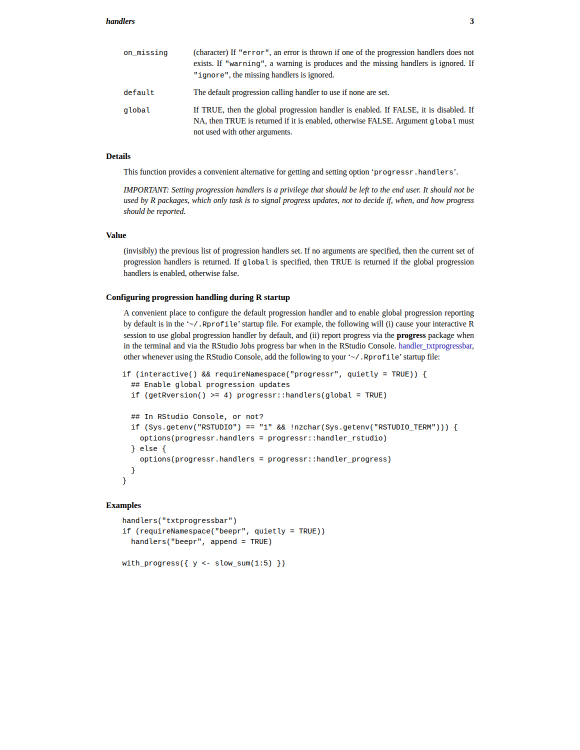handlers 3
on_missing
(character) If "error", an error is thrown if one of the progression handlers does not exists. If "warning", a warning is produces and the missing handlers is ignored. If "ignore", the missing handlers is ignored.
default
The default progression calling handler to use if none are set.
global
If TRUE, then the global progression handler is enabled. If FALSE, it is disabled. If NA, then TRUE is returned if it is enabled, otherwise FALSE. Argument global must not used with other arguments.
Details
This function provides a convenient alternative for getting and setting option ‘progressr.handlers’.
IMPORTANT: Setting progression handlers is a privilege that should be left to the end user. It should not be used by R packages, which only task is to signal progress updates, not to decide if, when, and how progress should be reported.
Value
(invisibly) the previous list of progression handlers set. If no arguments are specified, then the current set of progression handlers is returned. If global is specified, then TRUE is returned if the global progression handlers is enabled, otherwise false.
Configuring progression handling during R startup
A convenient place to configure the default progression handler and to enable global progression reporting by default is in the ‘~/.Rprofile’ startup file. For example, the following will (i) cause your interactive R session to use global progression handler by default, and (ii) report progress via the progress package when in the terminal and via the RStudio Jobs progress bar when in the RStudio Console. handler_txtprogressbar, other whenever using the RStudio Console, add the following to your ‘~/.Rprofile’ startup file:
if (interactive() && requireNamespace("progressr", quietly = TRUE)) {
  ## Enable global progression updates
  if (getRversion() >= 4) progressr::handlers(global = TRUE)

  ## In RStudio Console, or not?
  if (Sys.getenv("RSTUDIO") == "1" && !nzchar(Sys.getenv("RSTUDIO_TERM"))) {
    options(progressr.handlers = progressr::handler_rstudio)
  } else {
    options(progressr.handlers = progressr::handler_progress)
  }
}
Examples
handlers("txtprogressbar")
if (requireNamespace("beepr", quietly = TRUE))
  handlers("beepr", append = TRUE)

with_progress({ y <- slow_sum(1:5) })